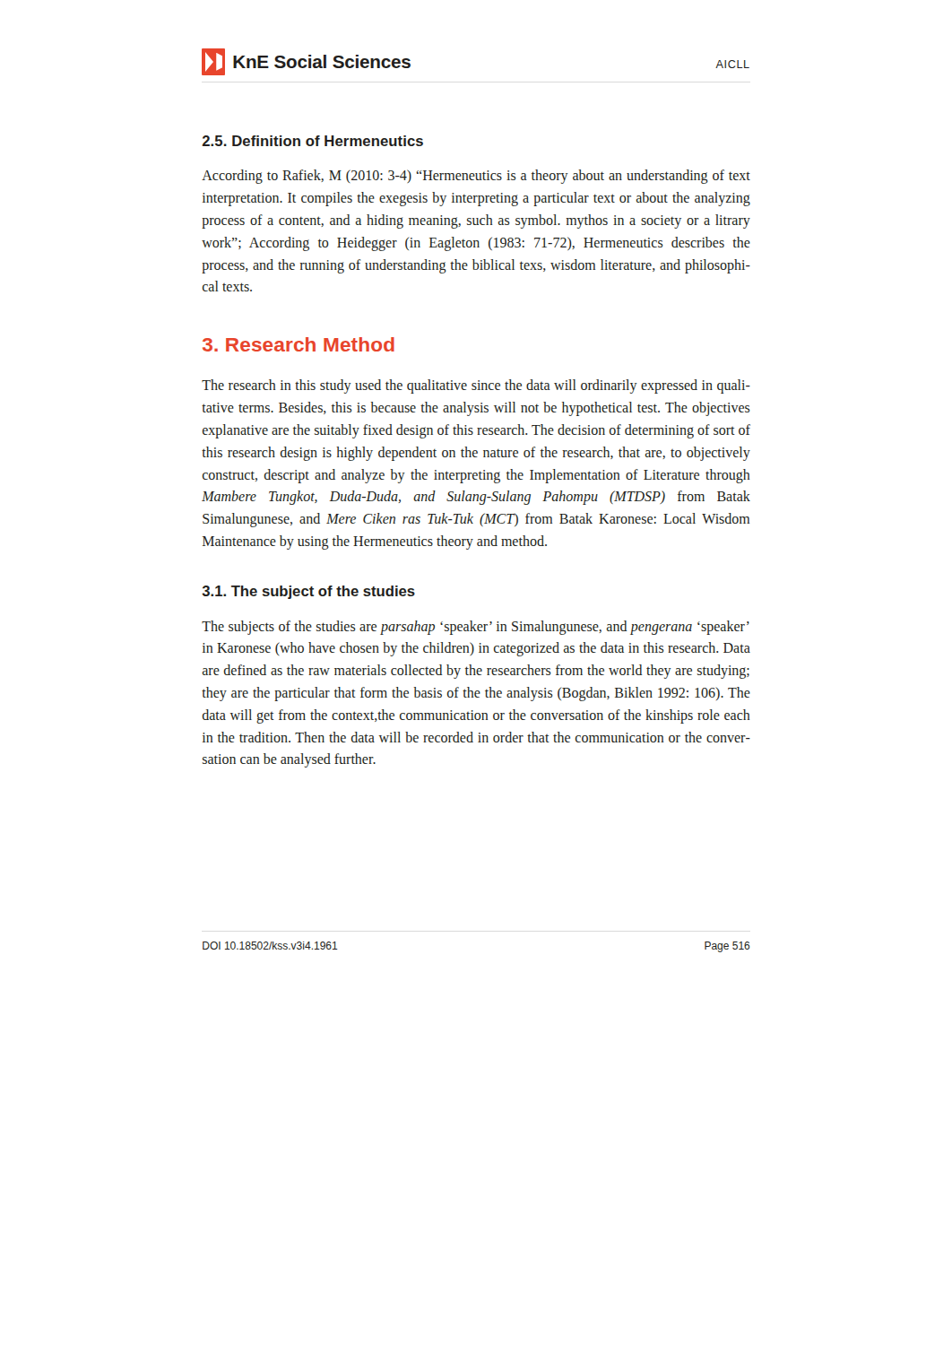KnE Social Sciences
AICLL
2.5. Definition of Hermeneutics
According to Rafiek, M (2010: 3-4) “Hermeneutics is a theory about an understanding of text interpretation. It compiles the exegesis by interpreting a particular text or about the analyzing process of a content, and a hiding meaning, such as symbol. mythos in a society or a litrary work”; According to Heidegger (in Eagleton (1983: 71-72), Hermeneutics describes the process, and the running of understanding the biblical texs, wisdom literature, and philosophical texts.
3. Research Method
The research in this study used the qualitative since the data will ordinarily expressed in qualitative terms. Besides, this is because the analysis will not be hypothetical test. The objectives explanative are the suitably fixed design of this research. The decision of determining of sort of this research design is highly dependent on the nature of the research, that are, to objectively construct, descript and analyze by the interpreting the Implementation of Literature through Mambere Tungkot, Duda-Duda, and Sulang-Sulang Pahompu (MTDSP) from Batak Simalungunese, and Mere Ciken ras Tuk-Tuk (MCT) from Batak Karonese: Local Wisdom Maintenance by using the Hermeneutics theory and method.
3.1. The subject of the studies
The subjects of the studies are parsahap ‘speaker’ in Simalungunese, and pengerana ‘speaker’ in Karonese (who have chosen by the children) in categorized as the data in this research. Data are defined as the raw materials collected by the researchers from the world they are studying; they are the particular that form the basis of the the analysis (Bogdan, Biklen 1992: 106). The data will get from the context,the communication or the conversation of the kinships role each in the tradition. Then the data will be recorded in order that the communication or the conversation can be analysed further.
DOI 10.18502/kss.v3i4.1961
Page 516